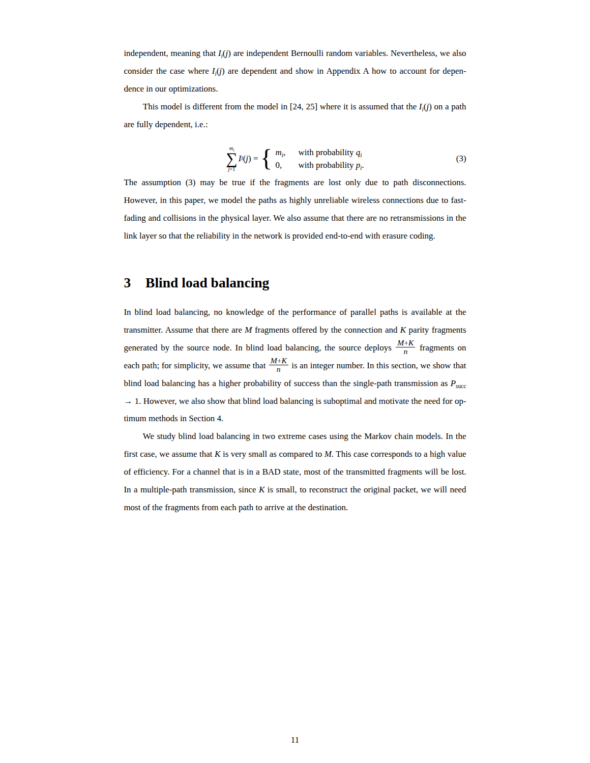independent, meaning that Ii(j) are independent Bernoulli random variables. Nevertheless, we also consider the case where Ii(j) are dependent and show in Appendix A how to account for dependence in our optimizations.
This model is different from the model in [24, 25] where it is assumed that the Ii(j) on a path are fully dependent, i.e.:
mi ∑ j=1 Ii(j) = { mi, with probability qi 0, with probability pi.
(3)
The assumption (3) may be true if the fragments are lost only due to path disconnections. However, in this paper, we model the paths as highly unreliable wireless connections due to fast-fading and collisions in the physical layer. We also assume that there are no retransmissions in the link layer so that the reliability in the network is provided end-to-end with erasure coding.
3 Blind load balancing
In blind load balancing, no knowledge of the performance of parallel paths is available at the transmitter. Assume that there are M fragments offered by the connection and K parity fragments generated by the source node. In blind load balancing, the source deploys M+K n fragments on each path; for simplicity, we assume that M+K n is an integer number. In this section, we show that blind load balancing has a higher probability of success than the single-path transmission as Psucc → 1. However, we also show that blind load balancing is suboptimal and motivate the need for optimum methods in Section 4.
We study blind load balancing in two extreme cases using the Markov chain models. In the first case, we assume that K is very small as compared to M. This case corresponds to a high value of efficiency. For a channel that is in a BAD state, most of the transmitted fragments will be lost. In a multiple-path transmission, since K is small, to reconstruct the original packet, we will need most of the fragments from each path to arrive at the destination.
11